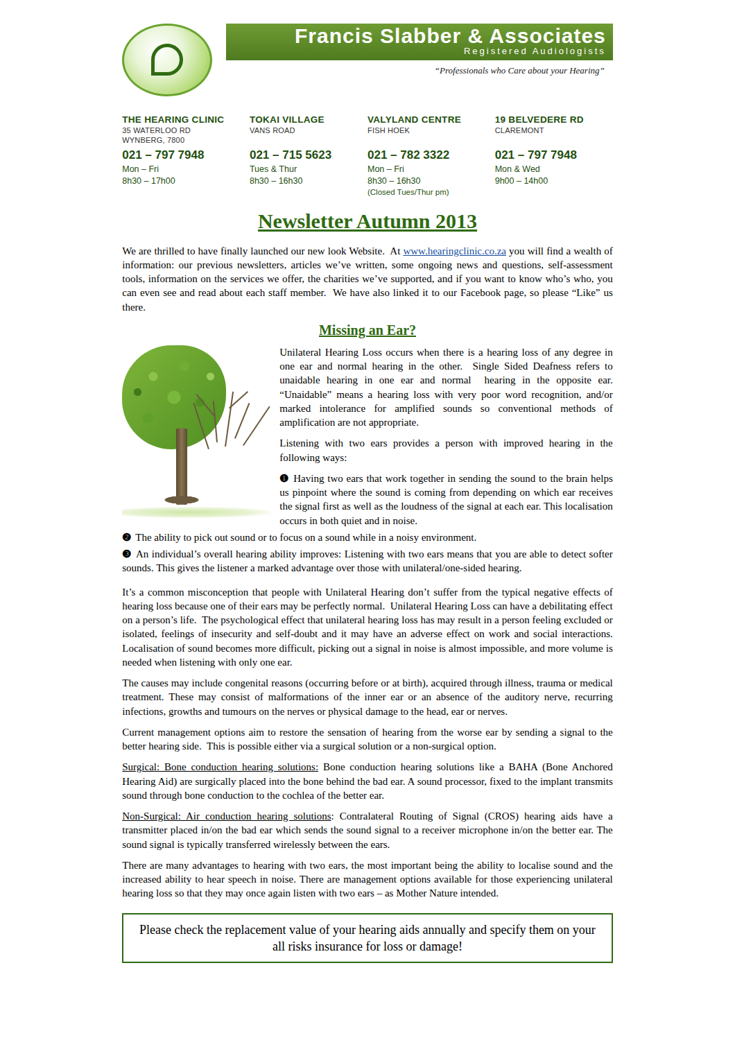Francis Slabber & Associates
Registered Audiologists
“Professionals who Care about your Hearing”
| THE HEARING CLINIC 35 WATERLOO RD WYNBERG, 7800 021 – 797 7948 Mon – Fri 8h30 – 17h00 | TOKAI VILLAGE VANS ROAD 021 – 715 5623 Tues & Thur 8h30 – 16h30 | VALYLAND CENTRE FISH HOEK 021 – 782 3322 Mon – Fri 8h30 – 16h30 (Closed Tues/Thur pm) | 19 BELVEDERE RD CLAREMONT 021 – 797 7948 Mon & Wed 9h00 – 14h00 |
Newsletter Autumn 2013
We are thrilled to have finally launched our new look Website. At www.hearingclinic.co.za you will find a wealth of information: our previous newsletters, articles we’ve written, some ongoing news and questions, self-assessment tools, information on the services we offer, the charities we’ve supported, and if you want to know who’s who, you can even see and read about each staff member. We have also linked it to our Facebook page, so please “Like” us there.
Missing an Ear?
Unilateral Hearing Loss occurs when there is a hearing loss of any degree in one ear and normal hearing in the other. Single Sided Deafness refers to unaidable hearing in one ear and normal hearing in the opposite ear. “Unaidable” means a hearing loss with very poor word recognition, and/or marked intolerance for amplified sounds so conventional methods of amplification are not appropriate.
Listening with two ears provides a person with improved hearing in the following ways:
❶ Having two ears that work together in sending the sound to the brain helps us pinpoint where the sound is coming from depending on which ear receives the signal first as well as the loudness of the signal at each ear. This localisation occurs in both quiet and in noise.
❷ The ability to pick out sound or to focus on a sound while in a noisy environment.
❸ An individual’s overall hearing ability improves: Listening with two ears means that you are able to detect softer sounds. This gives the listener a marked advantage over those with unilateral/one-sided hearing.
It’s a common misconception that people with Unilateral Hearing don’t suffer from the typical negative effects of hearing loss because one of their ears may be perfectly normal. Unilateral Hearing Loss can have a debilitating effect on a person’s life. The psychological effect that unilateral hearing loss has may result in a person feeling excluded or isolated, feelings of insecurity and self-doubt and it may have an adverse effect on work and social interactions. Localisation of sound becomes more difficult, picking out a signal in noise is almost impossible, and more volume is needed when listening with only one ear.
The causes may include congenital reasons (occurring before or at birth), acquired through illness, trauma or medical treatment. These may consist of malformations of the inner ear or an absence of the auditory nerve, recurring infections, growths and tumours on the nerves or physical damage to the head, ear or nerves.
Current management options aim to restore the sensation of hearing from the worse ear by sending a signal to the better hearing side. This is possible either via a surgical solution or a non-surgical option.
Surgical: Bone conduction hearing solutions: Bone conduction hearing solutions like a BAHA (Bone Anchored Hearing Aid) are surgically placed into the bone behind the bad ear. A sound processor, fixed to the implant transmits sound through bone conduction to the cochlea of the better ear.
Non-Surgical: Air conduction hearing solutions: Contralateral Routing of Signal (CROS) hearing aids have a transmitter placed in/on the bad ear which sends the sound signal to a receiver microphone in/on the better ear. The sound signal is typically transferred wirelessly between the ears.
There are many advantages to hearing with two ears, the most important being the ability to localise sound and the increased ability to hear speech in noise. There are management options available for those experiencing unilateral hearing loss so that they may once again listen with two ears – as Mother Nature intended.
Please check the replacement value of your hearing aids annually and specify them on your all risks insurance for loss or damage!